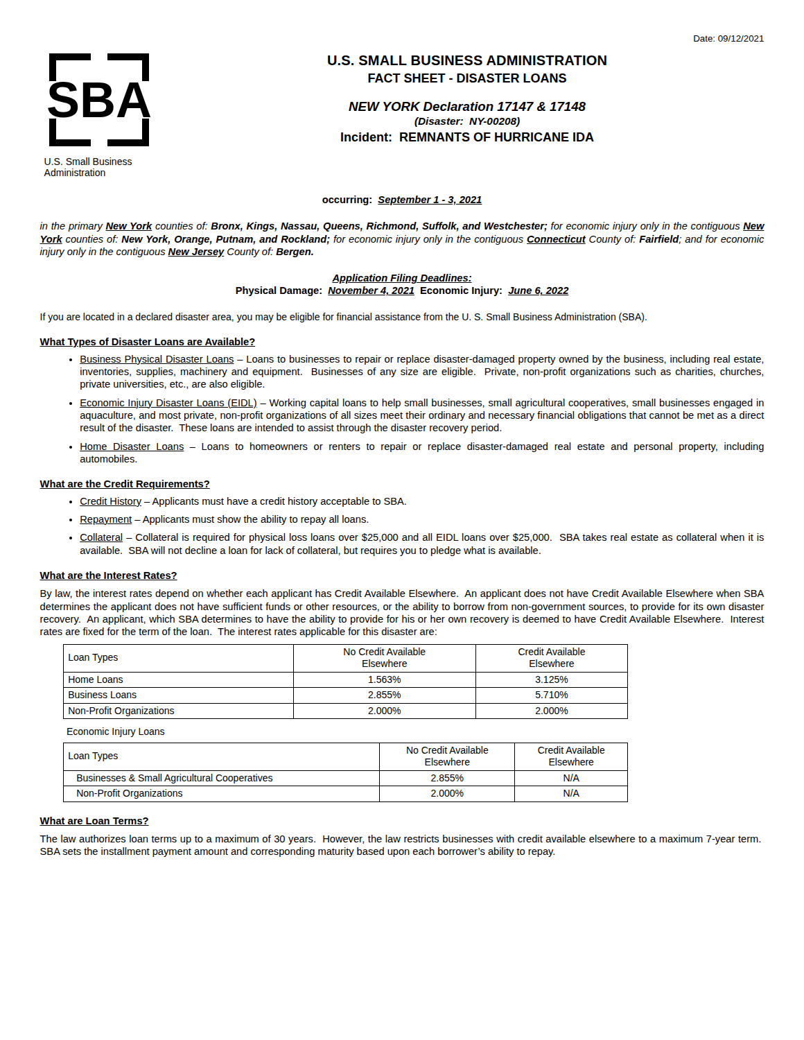Date: 09/12/2021
SBA
U.S. Small Business
Administration
U.S. SMALL BUSINESS ADMINISTRATION
FACT SHEET - DISASTER LOANS
NEW YORK Declaration 17147 & 17148
(Disaster: NY-00208)
Incident: REMNANTS OF HURRICANE IDA
occurring: September 1 - 3, 2021
in the primary New York counties of: Bronx, Kings, Nassau, Queens, Richmond, Suffolk, and Westchester; for economic injury only in the contiguous New York counties of: New York, Orange, Putnam, and Rockland; for economic injury only in the contiguous Connecticut County of: Fairfield; and for economic injury only in the contiguous New Jersey County of: Bergen.
Application Filing Deadlines:
Physical Damage: November 4, 2021 Economic Injury: June 6, 2022
If you are located in a declared disaster area, you may be eligible for financial assistance from the U. S. Small Business Administration (SBA).
What Types of Disaster Loans are Available?
Business Physical Disaster Loans – Loans to businesses to repair or replace disaster-damaged property owned by the business, including real estate, inventories, supplies, machinery and equipment. Businesses of any size are eligible. Private, non-profit organizations such as charities, churches, private universities, etc., are also eligible.
Economic Injury Disaster Loans (EIDL) – Working capital loans to help small businesses, small agricultural cooperatives, small businesses engaged in aquaculture, and most private, non-profit organizations of all sizes meet their ordinary and necessary financial obligations that cannot be met as a direct result of the disaster. These loans are intended to assist through the disaster recovery period.
Home Disaster Loans – Loans to homeowners or renters to repair or replace disaster-damaged real estate and personal property, including automobiles.
What are the Credit Requirements?
Credit History – Applicants must have a credit history acceptable to SBA.
Repayment – Applicants must show the ability to repay all loans.
Collateral – Collateral is required for physical loss loans over $25,000 and all EIDL loans over $25,000. SBA takes real estate as collateral when it is available. SBA will not decline a loan for lack of collateral, but requires you to pledge what is available.
What are the Interest Rates?
By law, the interest rates depend on whether each applicant has Credit Available Elsewhere. An applicant does not have Credit Available Elsewhere when SBA determines the applicant does not have sufficient funds or other resources, or the ability to borrow from non-government sources, to provide for its own disaster recovery. An applicant, which SBA determines to have the ability to provide for his or her own recovery is deemed to have Credit Available Elsewhere. Interest rates are fixed for the term of the loan. The interest rates applicable for this disaster are:
| Loan Types | No Credit Available Elsewhere | Credit Available Elsewhere |
| --- | --- | --- |
| Home Loans | 1.563% | 3.125% |
| Business Loans | 2.855% | 5.710% |
| Non-Profit Organizations | 2.000% | 2.000% |
Economic Injury Loans
| Loan Types | No Credit Available Elsewhere | Credit Available Elsewhere |
| --- | --- | --- |
| Businesses & Small Agricultural Cooperatives | 2.855% | N/A |
| Non-Profit Organizations | 2.000% | N/A |
What are Loan Terms?
The law authorizes loan terms up to a maximum of 30 years. However, the law restricts businesses with credit available elsewhere to a maximum 7-year term. SBA sets the installment payment amount and corresponding maturity based upon each borrower’s ability to repay.